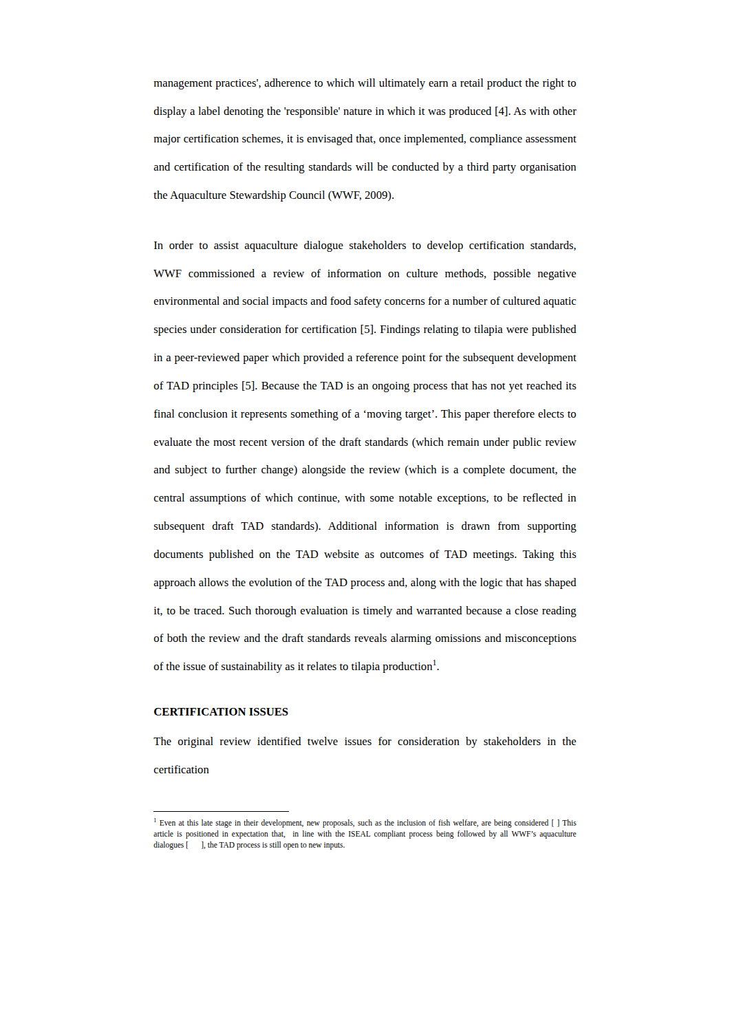management practices', adherence to which will ultimately earn a retail product the right to display a label denoting the 'responsible' nature in which it was produced [4]. As with other major certification schemes, it is envisaged that, once implemented, compliance assessment and certification of the resulting standards will be conducted by a third party organisation the Aquaculture Stewardship Council (WWF, 2009).
In order to assist aquaculture dialogue stakeholders to develop certification standards, WWF commissioned a review of information on culture methods, possible negative environmental and social impacts and food safety concerns for a number of cultured aquatic species under consideration for certification [5]. Findings relating to tilapia were published in a peer-reviewed paper which provided a reference point for the subsequent development of TAD principles [5]. Because the TAD is an ongoing process that has not yet reached its final conclusion it represents something of a ‘moving target’. This paper therefore elects to evaluate the most recent version of the draft standards (which remain under public review and subject to further change) alongside the review (which is a complete document, the central assumptions of which continue, with some notable exceptions, to be reflected in subsequent draft TAD standards). Additional information is drawn from supporting documents published on the TAD website as outcomes of TAD meetings. Taking this approach allows the evolution of the TAD process and, along with the logic that has shaped it, to be traced. Such thorough evaluation is timely and warranted because a close reading of both the review and the draft standards reveals alarming omissions and misconceptions of the issue of sustainability as it relates to tilapia production1.
CERTIFICATION ISSUES
The original review identified twelve issues for consideration by stakeholders in the certification
1 Even at this late stage in their development, new proposals, such as the inclusion of fish welfare, are being considered [ ] This article is positioned in expectation that, in line with the ISEAL compliant process being followed by all WWF’s aquaculture dialogues [ ], the TAD process is still open to new inputs.